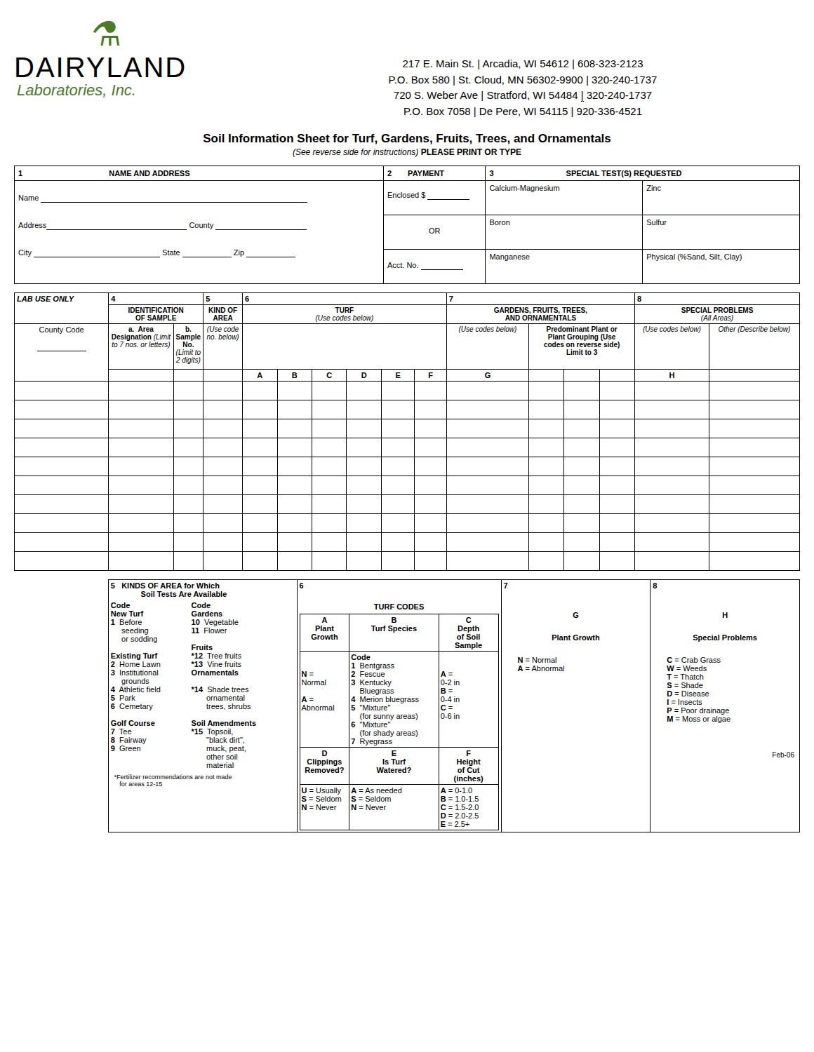⚗
DAIRYLAND
Laboratories, Inc.
217 E. Main St. | Arcadia, WI 54612 | 608-323-2123
P.O. Box 580 | St. Cloud, MN 56302-9900 | 320-240-1737
720 S. Weber Ave | Stratford, WI 54484 | 320-240-1737
P.O. Box 7058 | De Pere, WI 54115 | 920-336-4521
Soil Information Sheet for Turf, Gardens, Fruits, Trees, and Ornamentals
(See reverse side for instructions) PLEASE PRINT OR TYPE
| 1 NAME AND ADDRESS | 2 PAYMENT | 3 SPECIAL TEST(S) REQUESTED |
| Name Address County City State Zip | Enclosed $ | Calcium-Magnesium | Zinc |
| OR | Boron | Sulfur |
| Acct. No. | Manganese | Physical (%Sand, Silt, Clay) |
| LAB USE ONLY | 4 | 5 | 6 | 7 | 8 |
| IDENTIFICATION OF SAMPLE | KIND OF AREA | TURF (Use codes below) | GARDENS, FRUITS, TREES, AND ORNAMENTALS | SPECIAL PROBLEMS (All Areas) |
| County Code | a. Area Designation (Limit to 7 nos. or letters) | b. Sample No. (Limit to 2 digits) | (Use code no. below) | | (Use codes below) | Predominant Plant or Plant Grouping (Use codes on reverse side) Limit to 3 | (Use codes below) | Other (Describe below) |
| | | | A | B | C | D | E | F | G | | | | H | |
| | 5 KINDS OF AREA for Which Soil Tests Are Available / Code / Code / / New Turf / Gardens / / 1 Before seeding or sodding / 10 Vegetable 11 Flower / / / Fruits / / Existing Turf / *12 Tree fruits / / 2 Home Lawn / *13 Vine fruits / / 3 Institutional grounds / Ornamentals / / 4 Athletic field / *14 Shade trees / / 5 Park / ornamental / / 6 Cemetary / trees, shrubs / / Golf Course / Soil Amendments / / 7 Tee / *15 Topsoil, / / 8 Fairway / "black dirt", / / 9 Green / muck, peat, / / / other soil / / / material / *Fertilizer recommendations are not made for areas 12-15 | 6 TURF CODES / A Plant Growth / B Turf Species / C Depth of Soil Sample / / N = Normal A = Abnormal / Code 1 Bentgrass 2 Fescue 3 Kentucky Bluegrass 4 Merion bluegrass 5 "Mixture" (for sunny areas) 6 "Mixture" (for shady areas) 7 Ryegrass / A = 0-2 in B = 0-4 in C = 0-6 in / / D Clippings Removed? / E Is Turf Watered? / F Height of Cut (inches) / / U = Usually S = Seldom N = Never / A = As needed S = Seldom N = Never / A = 0-1.0 B = 1.0-1.5 C = 1.5-2.0 D = 2.0-2.5 E = 2.5+ / | 7 G Plant Growth N = Normal A = Abnormal | 8 H Special Problems C = Crab Grass W = Weeds T = Thatch S = Shade D = Disease I = Insects P = Poor drainage M = Moss or algae Feb-06 |